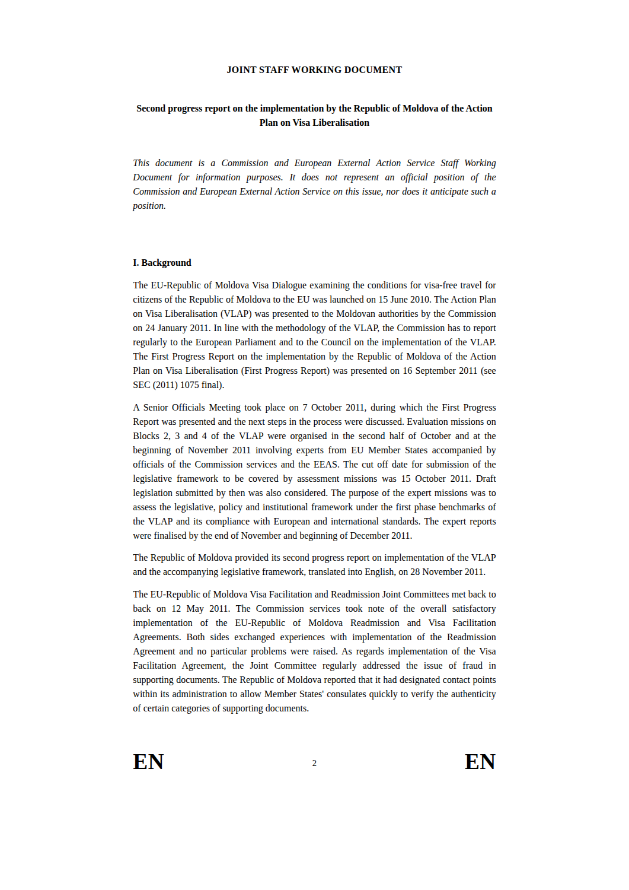Joint Staff Working Document
Second progress report on the implementation by the Republic of Moldova of the Action Plan on Visa Liberalisation
This document is a Commission and European External Action Service Staff Working Document for information purposes. It does not represent an official position of the Commission and European External Action Service on this issue, nor does it anticipate such a position.
I. Background
The EU-Republic of Moldova Visa Dialogue examining the conditions for visa-free travel for citizens of the Republic of Moldova to the EU was launched on 15 June 2010. The Action Plan on Visa Liberalisation (VLAP) was presented to the Moldovan authorities by the Commission on 24 January 2011. In line with the methodology of the VLAP, the Commission has to report regularly to the European Parliament and to the Council on the implementation of the VLAP. The First Progress Report on the implementation by the Republic of Moldova of the Action Plan on Visa Liberalisation (First Progress Report) was presented on 16 September 2011 (see SEC (2011) 1075 final).
A Senior Officials Meeting took place on 7 October 2011, during which the First Progress Report was presented and the next steps in the process were discussed. Evaluation missions on Blocks 2, 3 and 4 of the VLAP were organised in the second half of October and at the beginning of November 2011 involving experts from EU Member States accompanied by officials of the Commission services and the EEAS. The cut off date for submission of the legislative framework to be covered by assessment missions was 15 October 2011. Draft legislation submitted by then was also considered. The purpose of the expert missions was to assess the legislative, policy and institutional framework under the first phase benchmarks of the VLAP and its compliance with European and international standards. The expert reports were finalised by the end of November and beginning of December 2011.
The Republic of Moldova provided its second progress report on implementation of the VLAP and the accompanying legislative framework, translated into English, on 28 November 2011.
The EU-Republic of Moldova Visa Facilitation and Readmission Joint Committees met back to back on 12 May 2011. The Commission services took note of the overall satisfactory implementation of the EU-Republic of Moldova Readmission and Visa Facilitation Agreements. Both sides exchanged experiences with implementation of the Readmission Agreement and no particular problems were raised. As regards implementation of the Visa Facilitation Agreement, the Joint Committee regularly addressed the issue of fraud in supporting documents. The Republic of Moldova reported that it had designated contact points within its administration to allow Member States' consulates quickly to verify the authenticity of certain categories of supporting documents.
EN
2
EN